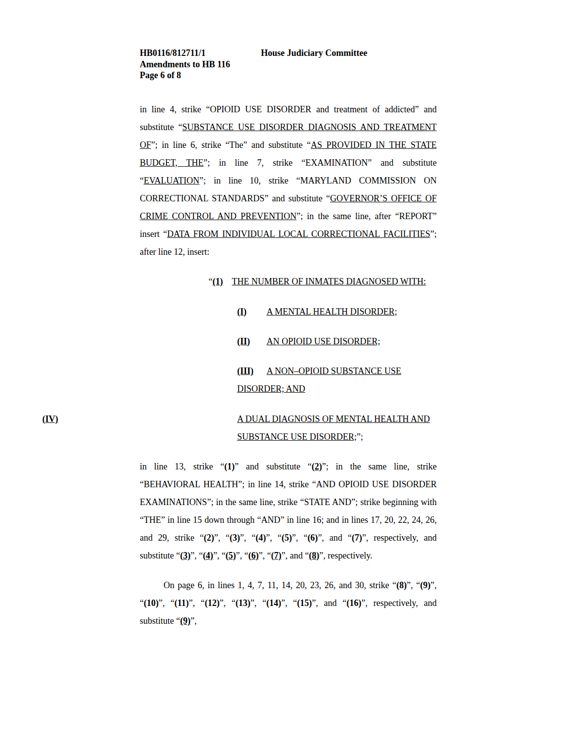HB0116/812711/1 House Judiciary Committee
Amendments to HB 116
Page 6 of 8
in line 4, strike “OPIOID USE DISORDER and treatment of addicted” and substitute “SUBSTANCE USE DISORDER DIAGNOSIS AND TREATMENT OF”; in line 6, strike “The” and substitute “AS PROVIDED IN THE STATE BUDGET, THE”; in line 7, strike “EXAMINATION” and substitute “EVALUATION”; in line 10, strike “MARYLAND COMMISSION ON CORRECTIONAL STANDARDS” and substitute “GOVERNOR’S OFFICE OF CRIME CONTROL AND PREVENTION”; in the same line, after “REPORT” insert “DATA FROM INDIVIDUAL LOCAL CORRECTIONAL FACILITIES”; after line 12, insert:
“(1) THE NUMBER OF INMATES DIAGNOSED WITH:
(I) A MENTAL HEALTH DISORDER;
(II) AN OPIOID USE DISORDER;
(III) A NON–OPIOID SUBSTANCE USE DISORDER; AND
(IV) A DUAL DIAGNOSIS OF MENTAL HEALTH AND SUBSTANCE USE DISORDER;”;
in line 13, strike “(1)” and substitute “(2)”; in the same line, strike “BEHAVIORAL HEALTH”; in line 14, strike “AND OPIOID USE DISORDER EXAMINATIONS”; in the same line, strike “STATE AND”; strike beginning with “THE” in line 15 down through “AND” in line 16; and in lines 17, 20, 22, 24, 26, and 29, strike “(2)”, “(3)”, “(4)”, “(5)”, “(6)”, and “(7)”, respectively, and substitute “(3)”, “(4)”, “(5)”, “(6)”, “(7)”, and “(8)”, respectively.
On page 6, in lines 1, 4, 7, 11, 14, 20, 23, 26, and 30, strike “(8)”, “(9)”, “(10)”, “(11)”, “(12)”, “(13)”, “(14)”, “(15)”, and “(16)”, respectively, and substitute “(9)”,